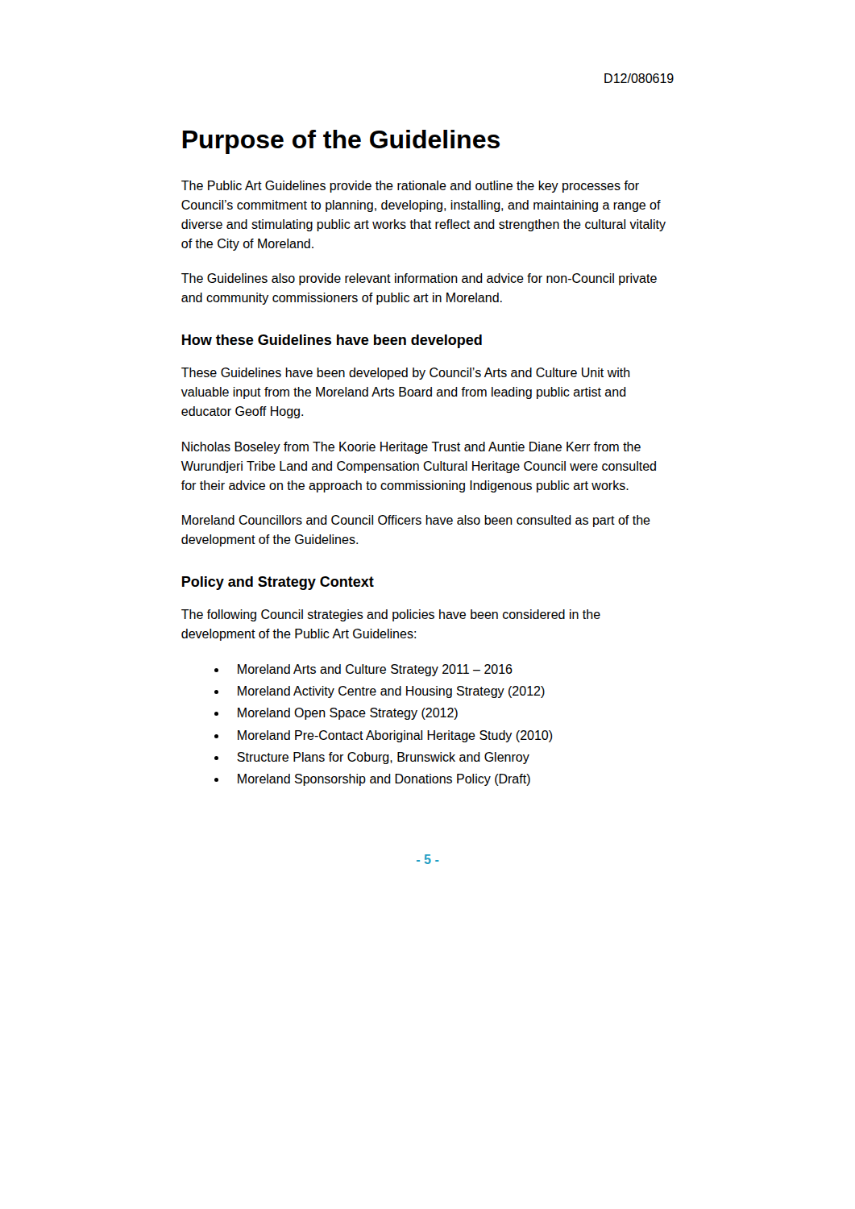D12/080619
Purpose of the Guidelines
The Public Art Guidelines provide the rationale and outline the key processes for Council’s commitment to planning, developing, installing, and maintaining a range of diverse and stimulating public art works that reflect and strengthen the cultural vitality of the City of Moreland.
The Guidelines also provide relevant information and advice for non-Council private and community commissioners of public art in Moreland.
How these Guidelines have been developed
These Guidelines have been developed by Council’s Arts and Culture Unit with valuable input from the Moreland Arts Board and from leading public artist and educator Geoff Hogg.
Nicholas Boseley from The Koorie Heritage Trust and Auntie Diane Kerr from the Wurundjeri Tribe Land and Compensation Cultural Heritage Council were consulted for their advice on the approach to commissioning Indigenous public art works.
Moreland Councillors and Council Officers have also been consulted as part of the development of the Guidelines.
Policy and Strategy Context
The following Council strategies and policies have been considered in the development of the Public Art Guidelines:
Moreland Arts and Culture Strategy 2011 – 2016
Moreland Activity Centre and Housing Strategy (2012)
Moreland Open Space Strategy (2012)
Moreland Pre-Contact Aboriginal Heritage Study (2010)
Structure Plans for Coburg, Brunswick and Glenroy
Moreland Sponsorship and Donations Policy (Draft)
- 5 -